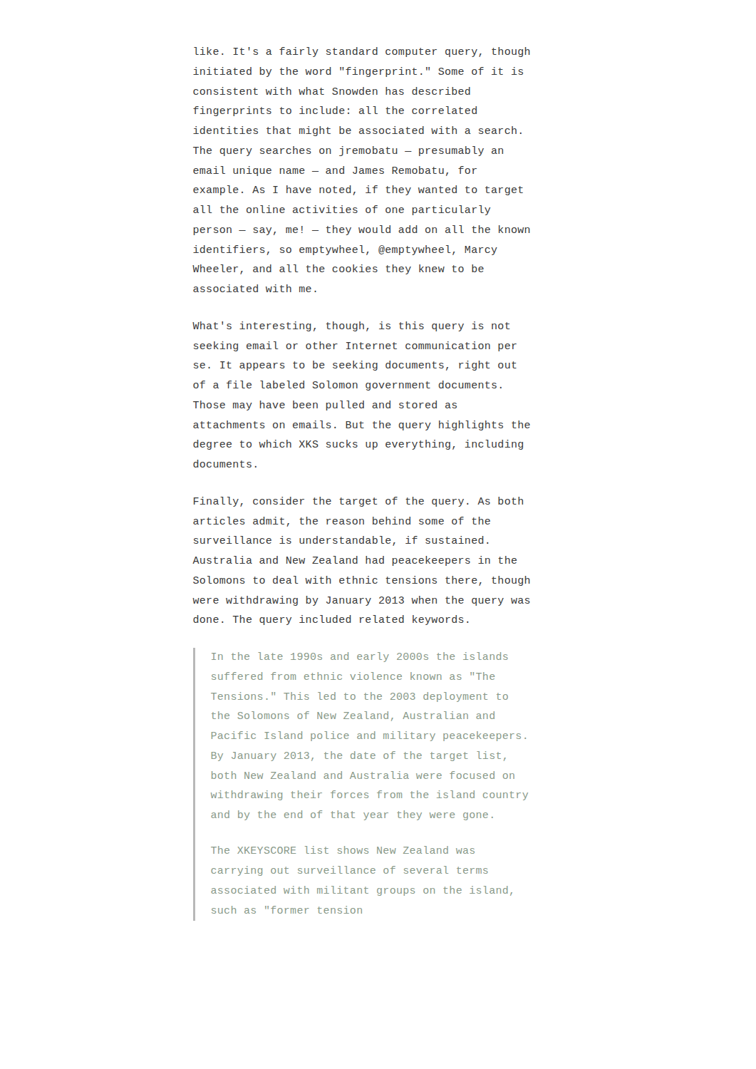like. It's a fairly standard computer query, though initiated by the word "fingerprint." Some of it is consistent with what Snowden has described fingerprints to include: all the correlated identities that might be associated with a search. The query searches on jremobatu — presumably an email unique name — and James Remobatu, for example. As I have noted, if they wanted to target all the online activities of one particularly person — say, me! — they would add on all the known identifiers, so emptywheel, @emptywheel, Marcy Wheeler, and all the cookies they knew to be associated with me.
What's interesting, though, is this query is not seeking email or other Internet communication per se. It appears to be seeking documents, right out of a file labeled Solomon government documents. Those may have been pulled and stored as attachments on emails. But the query highlights the degree to which XKS sucks up everything, including documents.
Finally, consider the target of the query. As both articles admit, the reason behind some of the surveillance is understandable, if sustained. Australia and New Zealand had peacekeepers in the Solomons to deal with ethnic tensions there, though were withdrawing by January 2013 when the query was done. The query included related keywords.
In the late 1990s and early 2000s the islands suffered from ethnic violence known as "The Tensions." This led to the 2003 deployment to the Solomons of New Zealand, Australian and Pacific Island police and military peacekeepers. By January 2013, the date of the target list, both New Zealand and Australia were focused on withdrawing their forces from the island country and by the end of that year they were gone.
The XKEYSCORE list shows New Zealand was carrying out surveillance of several terms associated with militant groups on the island, such as "former tension